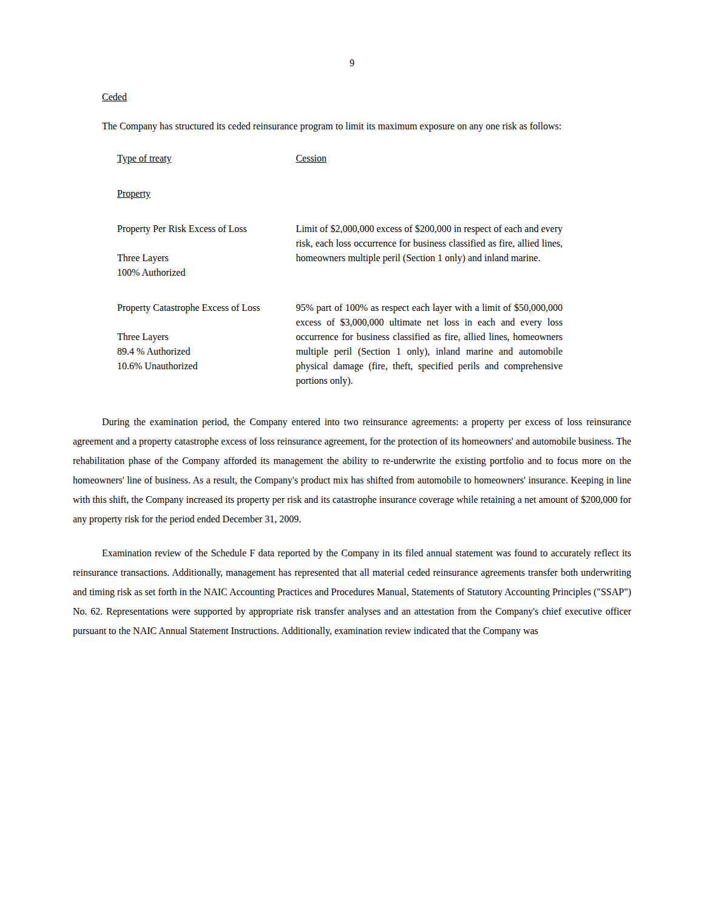9
Ceded
The Company has structured its ceded reinsurance program to limit its maximum exposure on any one risk as follows:
| Type of treaty | Cession |
| Property | |
| Property Per Risk Excess of Loss Three Layers 100% Authorized | Limit of $2,000,000 excess of $200,000 in respect of each and every risk, each loss occurrence for business classified as fire, allied lines, homeowners multiple peril (Section 1 only) and inland marine. |
| Property Catastrophe Excess of Loss Three Layers 89.4 % Authorized 10.6% Unauthorized | 95% part of 100% as respect each layer with a limit of $50,000,000 excess of $3,000,000 ultimate net loss in each and every loss occurrence for business classified as fire, allied lines, homeowners multiple peril (Section 1 only), inland marine and automobile physical damage (fire, theft, specified perils and comprehensive portions only). |
During the examination period, the Company entered into two reinsurance agreements: a property per excess of loss reinsurance agreement and a property catastrophe excess of loss reinsurance agreement, for the protection of its homeowners' and automobile business. The rehabilitation phase of the Company afforded its management the ability to re-underwrite the existing portfolio and to focus more on the homeowners' line of business. As a result, the Company's product mix has shifted from automobile to homeowners' insurance. Keeping in line with this shift, the Company increased its property per risk and its catastrophe insurance coverage while retaining a net amount of $200,000 for any property risk for the period ended December 31, 2009.
Examination review of the Schedule F data reported by the Company in its filed annual statement was found to accurately reflect its reinsurance transactions. Additionally, management has represented that all material ceded reinsurance agreements transfer both underwriting and timing risk as set forth in the NAIC Accounting Practices and Procedures Manual, Statements of Statutory Accounting Principles ("SSAP") No. 62. Representations were supported by appropriate risk transfer analyses and an attestation from the Company's chief executive officer pursuant to the NAIC Annual Statement Instructions. Additionally, examination review indicated that the Company was